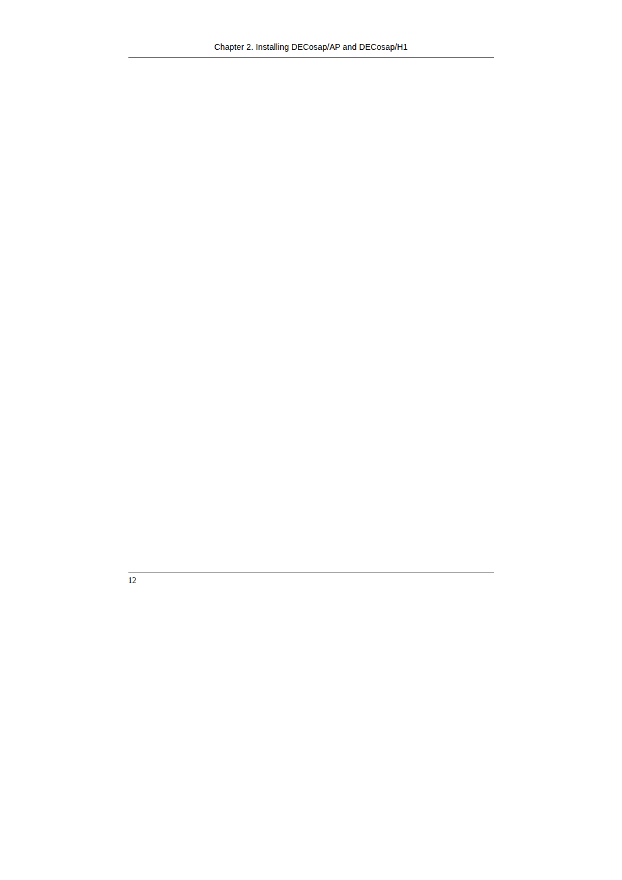Chapter 2. Installing DECosap/AP and DECosap/H1
12